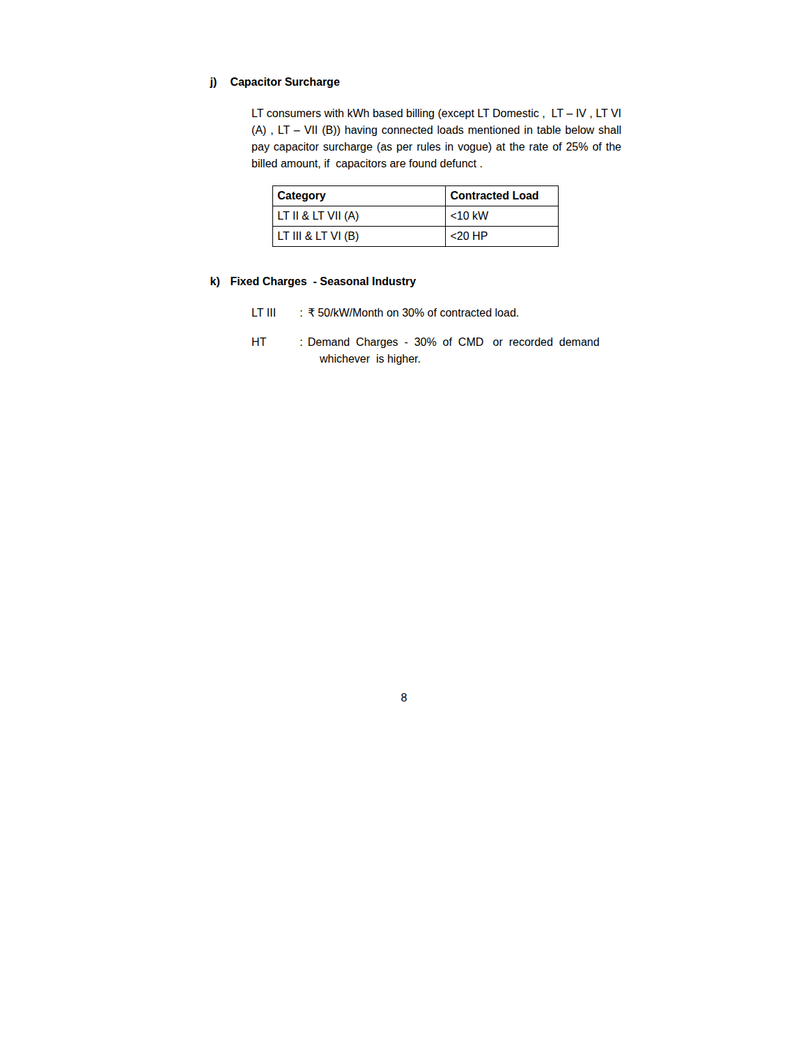j) Capacitor Surcharge
LT consumers with kWh based billing (except LT Domestic , LT – IV , LT VI (A) , LT – VII (B)) having connected loads mentioned in table below shall pay capacitor surcharge (as per rules in vogue) at the rate of 25% of the billed amount, if capacitors are found defunct .
| Category | Contracted Load |
| LT II & LT VII (A) | <10 kW |
| LT III & LT VI (B) | <20 HP |
k) Fixed Charges - Seasonal Industry
LT III:₹ 50/kW/Month on 30% of contracted load.
HT: Demand Charges - 30% of CMD or recorded demandwhichever is higher.
8